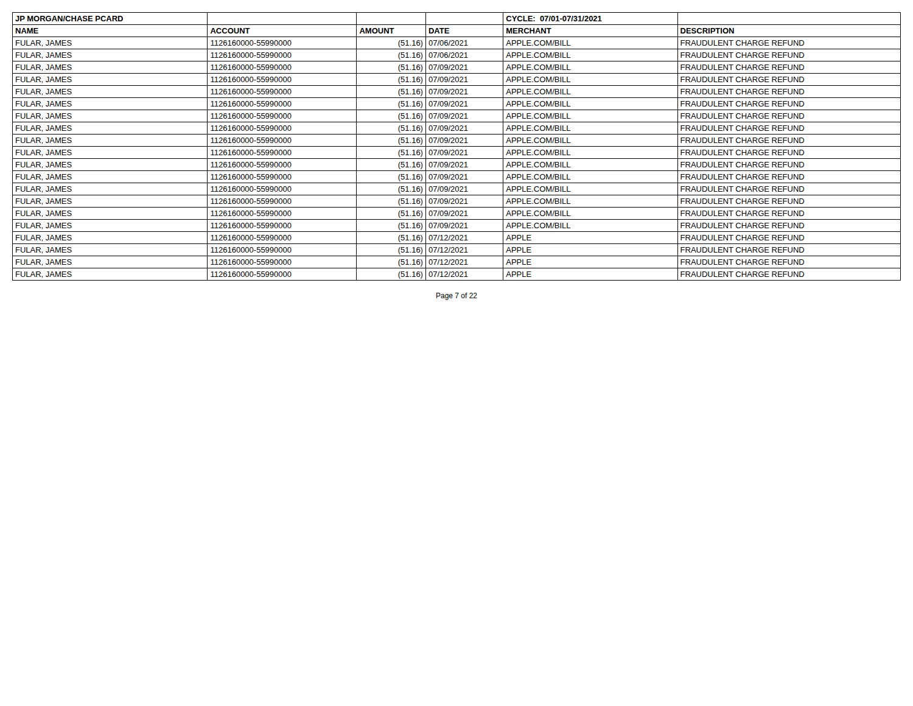| JP MORGAN/CHASE PCARD | | | | CYCLE: 07/01-07/31/2021 | |
| --- | --- | --- | --- | --- | --- |
| NAME | ACCOUNT | AMOUNT | DATE | MERCHANT | DESCRIPTION |
| FULAR, JAMES | 1126160000-55990000 | (51.16) | 07/06/2021 | APPLE.COM/BILL | FRAUDULENT CHARGE REFUND |
| FULAR, JAMES | 1126160000-55990000 | (51.16) | 07/06/2021 | APPLE.COM/BILL | FRAUDULENT CHARGE REFUND |
| FULAR, JAMES | 1126160000-55990000 | (51.16) | 07/09/2021 | APPLE.COM/BILL | FRAUDULENT CHARGE REFUND |
| FULAR, JAMES | 1126160000-55990000 | (51.16) | 07/09/2021 | APPLE.COM/BILL | FRAUDULENT CHARGE REFUND |
| FULAR, JAMES | 1126160000-55990000 | (51.16) | 07/09/2021 | APPLE.COM/BILL | FRAUDULENT CHARGE REFUND |
| FULAR, JAMES | 1126160000-55990000 | (51.16) | 07/09/2021 | APPLE.COM/BILL | FRAUDULENT CHARGE REFUND |
| FULAR, JAMES | 1126160000-55990000 | (51.16) | 07/09/2021 | APPLE.COM/BILL | FRAUDULENT CHARGE REFUND |
| FULAR, JAMES | 1126160000-55990000 | (51.16) | 07/09/2021 | APPLE.COM/BILL | FRAUDULENT CHARGE REFUND |
| FULAR, JAMES | 1126160000-55990000 | (51.16) | 07/09/2021 | APPLE.COM/BILL | FRAUDULENT CHARGE REFUND |
| FULAR, JAMES | 1126160000-55990000 | (51.16) | 07/09/2021 | APPLE.COM/BILL | FRAUDULENT CHARGE REFUND |
| FULAR, JAMES | 1126160000-55990000 | (51.16) | 07/09/2021 | APPLE.COM/BILL | FRAUDULENT CHARGE REFUND |
| FULAR, JAMES | 1126160000-55990000 | (51.16) | 07/09/2021 | APPLE.COM/BILL | FRAUDULENT CHARGE REFUND |
| FULAR, JAMES | 1126160000-55990000 | (51.16) | 07/09/2021 | APPLE.COM/BILL | FRAUDULENT CHARGE REFUND |
| FULAR, JAMES | 1126160000-55990000 | (51.16) | 07/09/2021 | APPLE.COM/BILL | FRAUDULENT CHARGE REFUND |
| FULAR, JAMES | 1126160000-55990000 | (51.16) | 07/09/2021 | APPLE.COM/BILL | FRAUDULENT CHARGE REFUND |
| FULAR, JAMES | 1126160000-55990000 | (51.16) | 07/09/2021 | APPLE.COM/BILL | FRAUDULENT CHARGE REFUND |
| FULAR, JAMES | 1126160000-55990000 | (51.16) | 07/12/2021 | APPLE | FRAUDULENT CHARGE REFUND |
| FULAR, JAMES | 1126160000-55990000 | (51.16) | 07/12/2021 | APPLE | FRAUDULENT CHARGE REFUND |
| FULAR, JAMES | 1126160000-55990000 | (51.16) | 07/12/2021 | APPLE | FRAUDULENT CHARGE REFUND |
| FULAR, JAMES | 1126160000-55990000 | (51.16) | 07/12/2021 | APPLE | FRAUDULENT CHARGE REFUND |
Page 7 of 22